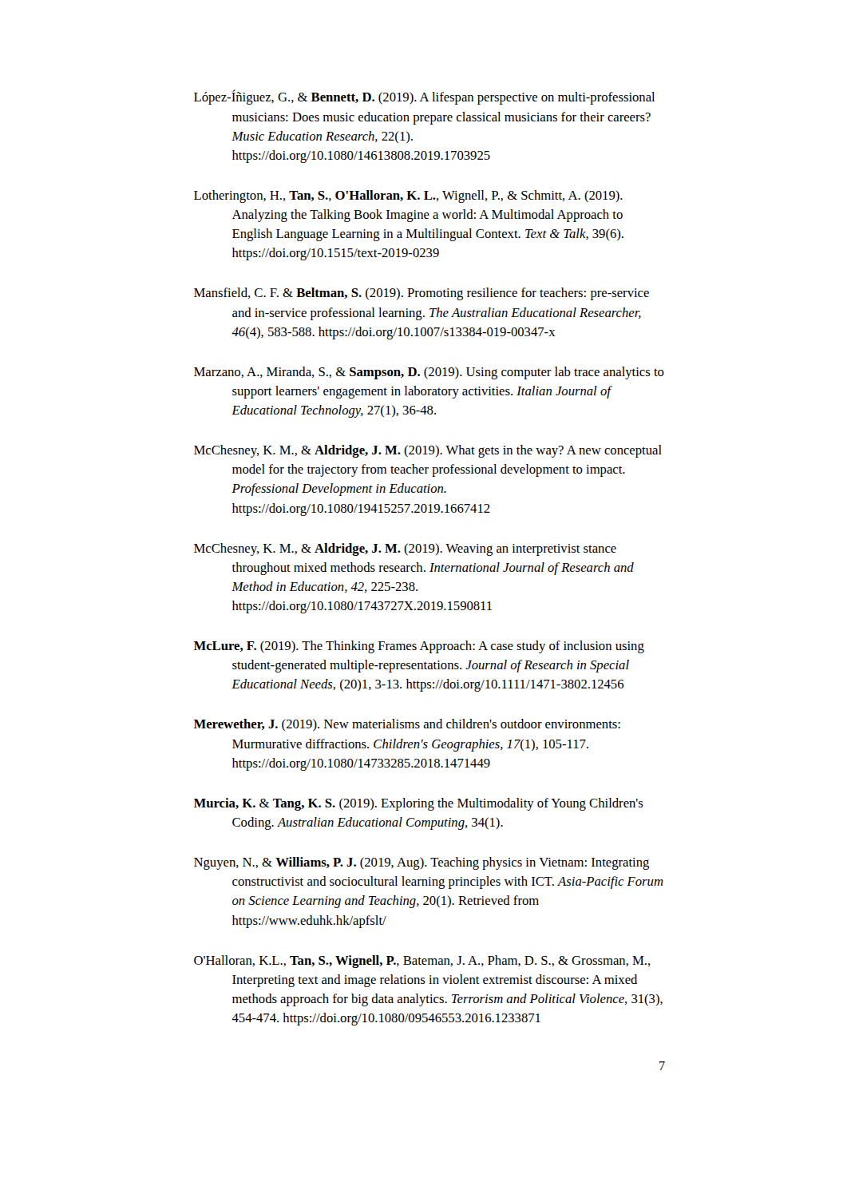López-Íñiguez, G., & Bennett, D. (2019). A lifespan perspective on multi-professional musicians: Does music education prepare classical musicians for their careers? Music Education Research, 22(1). https://doi.org/10.1080/14613808.2019.1703925
Lotherington, H., Tan, S., O'Halloran, K. L., Wignell, P., & Schmitt, A. (2019). Analyzing the Talking Book Imagine a world: A Multimodal Approach to English Language Learning in a Multilingual Context. Text & Talk, 39(6). https://doi.org/10.1515/text-2019-0239
Mansfield, C. F. & Beltman, S. (2019). Promoting resilience for teachers: pre-service and in-service professional learning. The Australian Educational Researcher, 46(4), 583-588. https://doi.org/10.1007/s13384-019-00347-x
Marzano, A., Miranda, S., & Sampson, D. (2019). Using computer lab trace analytics to support learners' engagement in laboratory activities. Italian Journal of Educational Technology, 27(1), 36-48.
McChesney, K. M., & Aldridge, J. M. (2019). What gets in the way? A new conceptual model for the trajectory from teacher professional development to impact. Professional Development in Education. https://doi.org/10.1080/19415257.2019.1667412
McChesney, K. M., & Aldridge, J. M. (2019). Weaving an interpretivist stance throughout mixed methods research. International Journal of Research and Method in Education, 42, 225-238. https://doi.org/10.1080/1743727X.2019.1590811
McLure, F. (2019). The Thinking Frames Approach: A case study of inclusion using student-generated multiple-representations. Journal of Research in Special Educational Needs, (20)1, 3-13. https://doi.org/10.1111/1471-3802.12456
Merewether, J. (2019). New materialisms and children's outdoor environments: Murmurative diffractions. Children's Geographies, 17(1), 105-117. https://doi.org/10.1080/14733285.2018.1471449
Murcia, K. & Tang, K. S. (2019). Exploring the Multimodality of Young Children's Coding. Australian Educational Computing, 34(1).
Nguyen, N., & Williams, P. J. (2019, Aug). Teaching physics in Vietnam: Integrating constructivist and sociocultural learning principles with ICT. Asia-Pacific Forum on Science Learning and Teaching, 20(1). Retrieved from https://www.eduhk.hk/apfslt/
O'Halloran, K.L., Tan, S., Wignell, P., Bateman, J. A., Pham, D. S., & Grossman, M., Interpreting text and image relations in violent extremist discourse: A mixed methods approach for big data analytics. Terrorism and Political Violence, 31(3), 454-474. https://doi.org/10.1080/09546553.2016.1233871
7